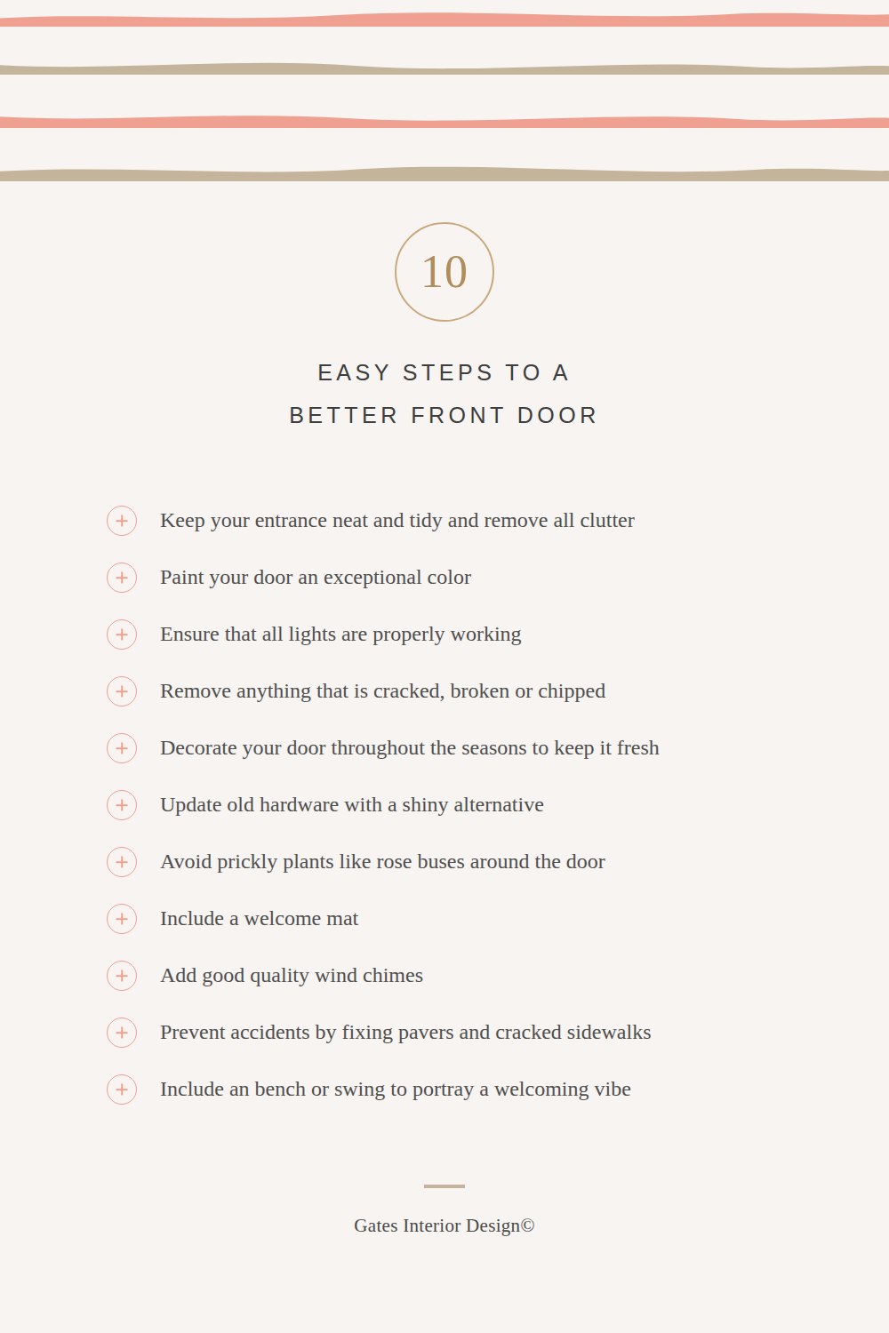10
Easy Steps to a
Better Front Door
Keep your entrance neat and tidy and remove all clutter
Paint your door an exceptional color
Ensure that all lights are properly working
Remove anything that is cracked, broken or chipped
Decorate your door throughout the seasons to keep it fresh
Update old hardware with a shiny alternative
Avoid prickly plants like rose buses around the door
Include a welcome mat
Add good quality wind chimes
Prevent accidents by fixing pavers and cracked sidewalks
Include an bench or swing to portray a welcoming vibe
Gates Interior Design©